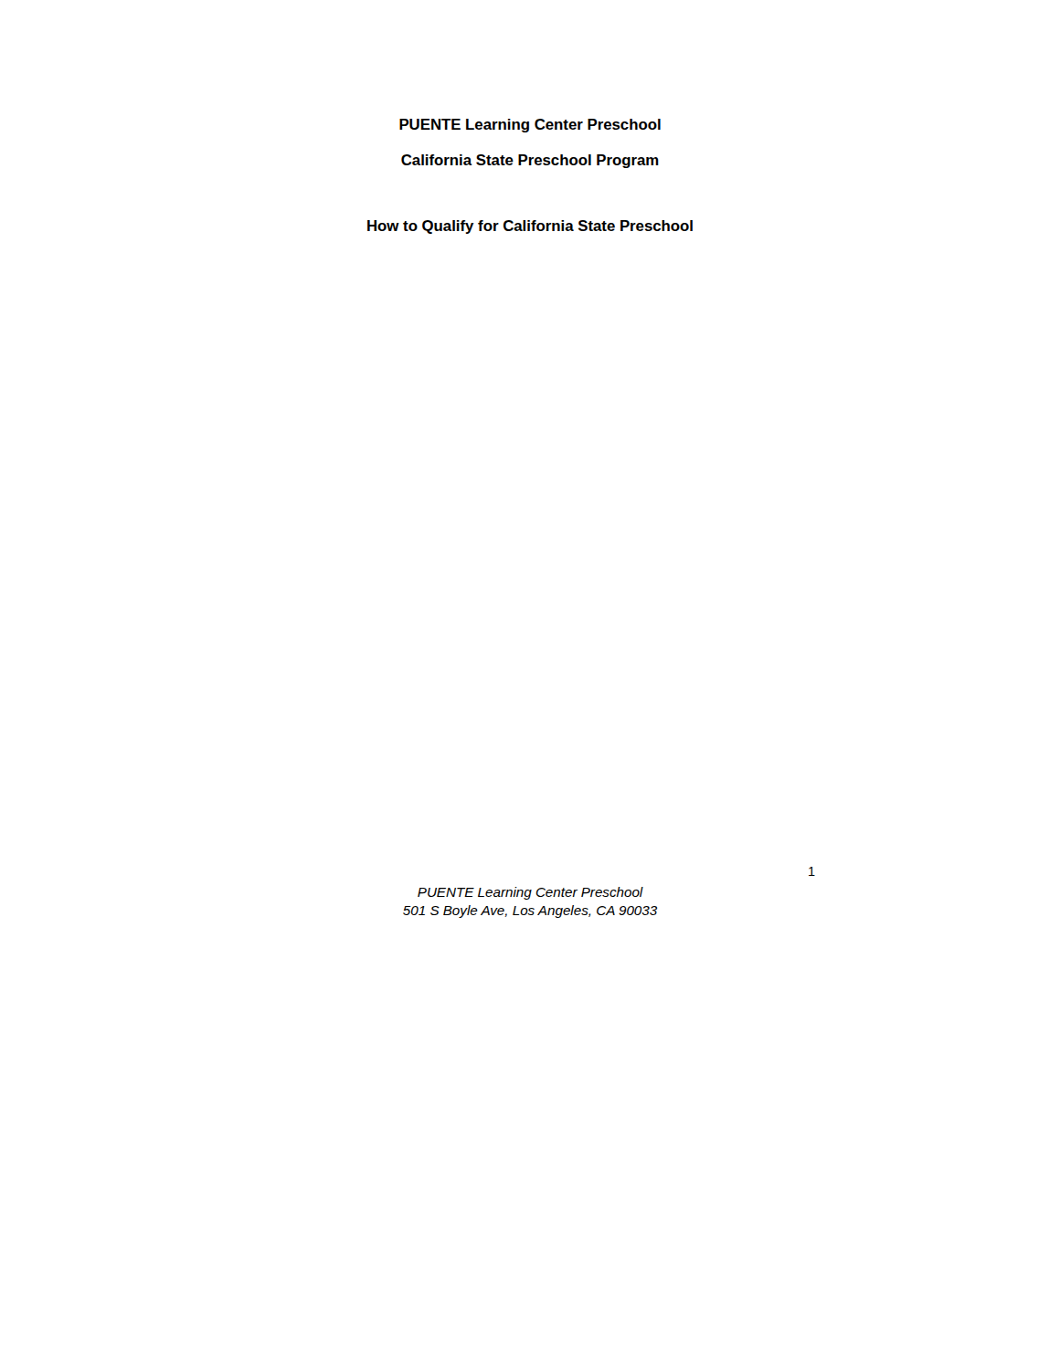PUENTE Learning Center Preschool
California State Preschool Program
How to Qualify for California State Preschool
1
PUENTE Learning Center Preschool
501 S Boyle Ave, Los Angeles, CA 90033